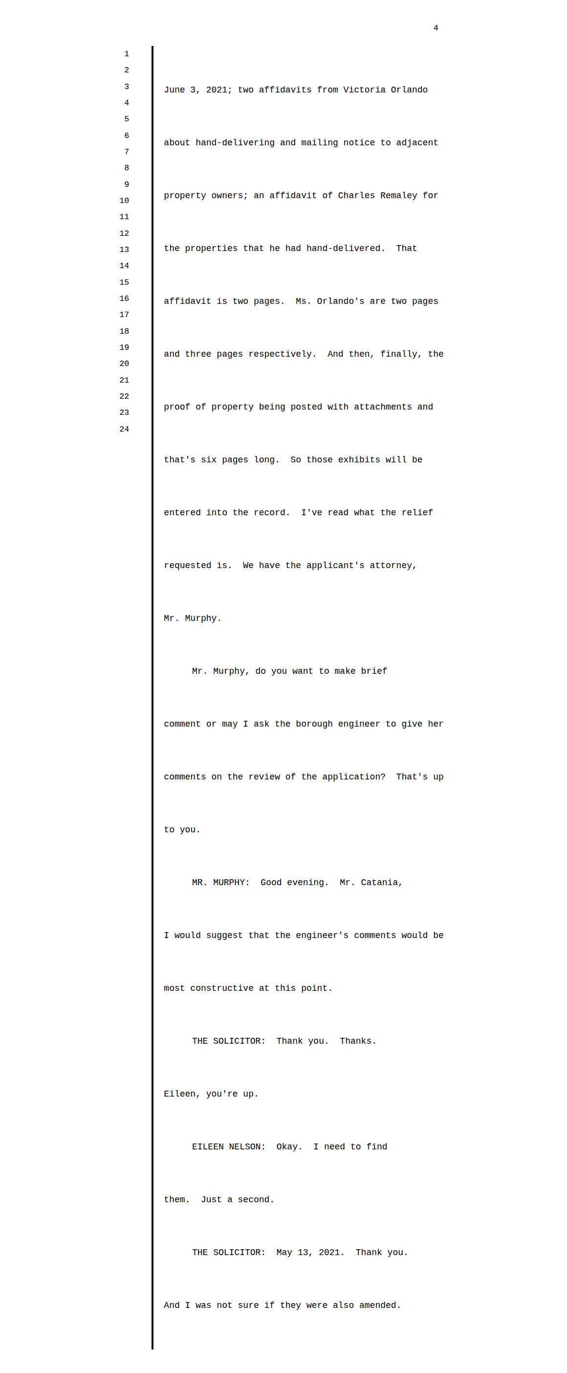4
1
2
3
4
5
6
7
8
9
10
11
12
13
14
15
16
17
18
19
20
21
22
23
24
June 3, 2021; two affidavits from Victoria Orlando
about hand-delivering and mailing notice to adjacent
property owners; an affidavit of Charles Remaley for
the properties that he had hand-delivered. That
affidavit is two pages. Ms. Orlando's are two pages
and three pages respectively. And then, finally, the
proof of property being posted with attachments and
that's six pages long. So those exhibits will be
entered into the record. I've read what the relief
requested is. We have the applicant's attorney,
Mr. Murphy.
Mr. Murphy, do you want to make brief
comment or may I ask the borough engineer to give her
comments on the review of the application? That's up
to you.
MR. MURPHY: Good evening. Mr. Catania,
I would suggest that the engineer's comments would be
most constructive at this point.
THE SOLICITOR: Thank you. Thanks.
Eileen, you're up.
EILEEN NELSON: Okay. I need to find
them. Just a second.
THE SOLICITOR: May 13, 2021. Thank you.
And I was not sure if they were also amended.